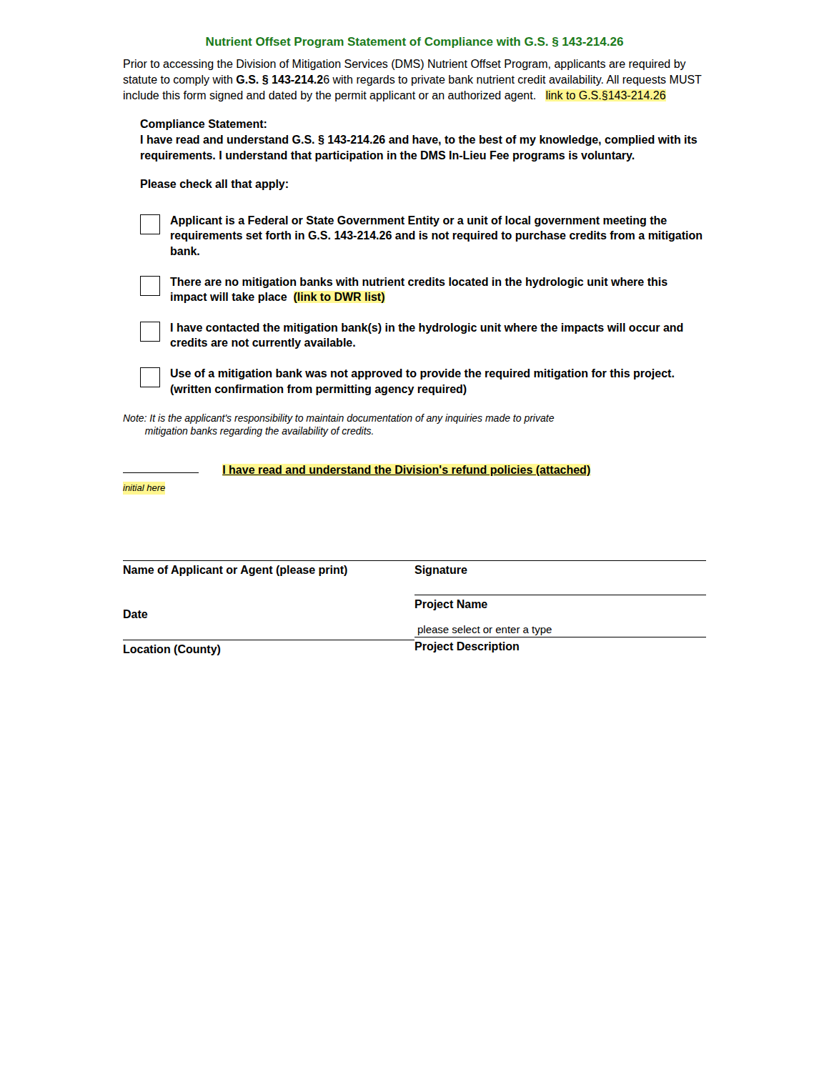Nutrient Offset Program Statement of Compliance with G.S. § 143-214.26
Prior to accessing the Division of Mitigation Services (DMS) Nutrient Offset Program, applicants are required by statute to comply with G.S. § 143-214.26 with regards to private bank nutrient credit availability. All requests MUST include this form signed and dated by the permit applicant or an authorized agent. link to G.S.§143-214.26
Compliance Statement:
I have read and understand G.S. § 143-214.26 and have, to the best of my knowledge, complied with its requirements. I understand that participation in the DMS In-Lieu Fee programs is voluntary.
Please check all that apply:
Applicant is a Federal or State Government Entity or a unit of local government meeting the requirements set forth in G.S. 143-214.26 and is not required to purchase credits from a mitigation bank.
There are no mitigation banks with nutrient credits located in the hydrologic unit where this impact will take place (link to DWR list)
I have contacted the mitigation bank(s) in the hydrologic unit where the impacts will occur and credits are not currently available.
Use of a mitigation bank was not approved to provide the required mitigation for this project. (written confirmation from permitting agency required)
Note: It is the applicant's responsibility to maintain documentation of any inquiries made to private mitigation banks regarding the availability of credits.
I have read and understand the Division's refund policies (attached)
initial here
| Name of Applicant or Agent (please print) | Signature |
| Date | Project Name |
| Location (County) | please select or enter a type Project Description |